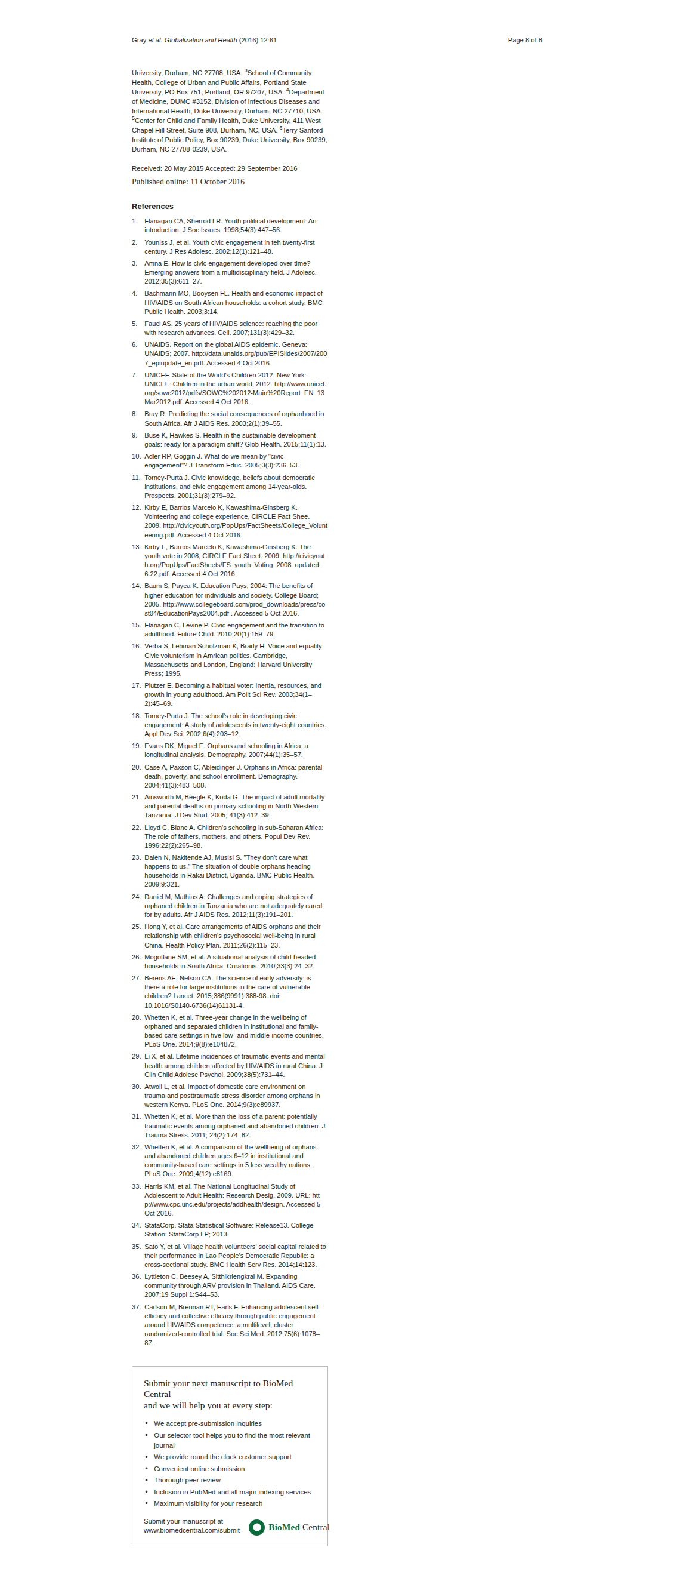Gray et al. Globalization and Health (2016) 12:61
Page 8 of 8
University, Durham, NC 27708, USA. 3School of Community Health, College of Urban and Public Affairs, Portland State University, PO Box 751, Portland, OR 97207, USA. 4Department of Medicine, DUMC #3152, Division of Infectious Diseases and International Health, Duke University, Durham, NC 27710, USA. 5Center for Child and Family Health, Duke University, 411 West Chapel Hill Street, Suite 908, Durham, NC, USA. 6Terry Sanford Institute of Public Policy, Box 90239, Duke University, Box 90239, Durham, NC 27708-0239, USA.
Received: 20 May 2015 Accepted: 29 September 2016
Published online: 11 October 2016
References
Flanagan CA, Sherrod LR. Youth political development: An introduction. J Soc Issues. 1998;54(3):447–56.
Youniss J, et al. Youth civic engagement in teh twenty-first century. J Res Adolesc. 2002;12(1):121–48.
Amna E. How is civic engagement developed over time? Emerging answers from a multidisciplinary field. J Adolesc. 2012;35(3):611–27.
Bachmann MO, Booysen FL. Health and economic impact of HIV/AIDS on South African households: a cohort study. BMC Public Health. 2003;3:14.
Fauci AS. 25 years of HIV/AIDS science: reaching the poor with research advances. Cell. 2007;131(3):429–32.
UNAIDS. Report on the global AIDS epidemic. Geneva: UNAIDS; 2007. http://data.unaids.org/pub/EPISlides/2007/2007_epiupdate_en.pdf. Accessed 4 Oct 2016.
UNICEF. State of the World's Children 2012. New York: UNICEF: Children in the urban world; 2012. http://www.unicef.org/sowc2012/pdfs/SOWC%202012-Main%20Report_EN_13Mar2012.pdf. Accessed 4 Oct 2016.
Bray R. Predicting the social consequences of orphanhood in South Africa. Afr J AIDS Res. 2003;2(1):39–55.
Buse K, Hawkes S. Health in the sustainable development goals: ready for a paradigm shift? Glob Health. 2015;11(1):13.
Adler RP, Goggin J. What do we mean by "civic engagement"? J Transform Educ. 2005;3(3):236–53.
Torney-Purta J. Civic knowldege, beliefs about democratic institutions, and civic engagement among 14-year-olds. Prospects. 2001;31(3):279–92.
Kirby E, Barrios Marcelo K, Kawashima-Ginsberg K. Volnteering and college experience, CIRCLE Fact Shee. 2009. http://civicyouth.org/PopUps/FactSheets/College_Volunteering.pdf. Accessed 4 Oct 2016.
Kirby E, Barrios Marcelo K, Kawashima-Ginsberg K. The youth vote in 2008, CIRCLE Fact Sheet. 2009. http://civicyouth.org/PopUps/FactSheets/FS_youth_Voting_2008_updated_6.22.pdf. Accessed 4 Oct 2016.
Baum S, Payea K. Education Pays, 2004: The benefits of higher education for individuals and society. College Board; 2005. http://www.collegeboard.com/prod_downloads/press/cost04/EducationPays2004.pdf . Accessed 5 Oct 2016.
Flanagan C, Levine P. Civic engagement and the transition to adulthood. Future Child. 2010;20(1):159–79.
Verba S, Lehman Scholzman K, Brady H. Voice and equality: Civic volunterism in Amrican politics. Cambridge, Massachusetts and London, England: Harvard University Press; 1995.
Plutzer E. Becoming a habitual voter: Inertia, resources, and growth in young adulthood. Am Polit Sci Rev. 2003;34(1–2):45–69.
Torney-Purta J. The school's role in developing civic engagement: A study of adolescents in twenty-eight countries. Appl Dev Sci. 2002;6(4):203–12.
Evans DK, Miguel E. Orphans and schooling in Africa: a longitudinal analysis. Demography. 2007;44(1):35–57.
Case A, Paxson C, Ableidinger J. Orphans in Africa: parental death, poverty, and school enrollment. Demography. 2004;41(3):483–508.
Ainsworth M, Beegle K, Koda G. The impact of adult mortality and parental deaths on primary schooling in North-Western Tanzania. J Dev Stud. 2005; 41(3):412–39.
Lloyd C, Blane A. Children's schooling in sub-Saharan Africa: The role of fathers, mothers, and others. Popul Dev Rev. 1996;22(2):265–98.
Dalen N, Nakitende AJ, Musisi S. "They don't care what happens to us." The situation of double orphans heading households in Rakai District, Uganda. BMC Public Health. 2009;9:321.
Daniel M, Mathias A. Challenges and coping strategies of orphaned children in Tanzania who are not adequately cared for by adults. Afr J AIDS Res. 2012;11(3):191–201.
Hong Y, et al. Care arrangements of AIDS orphans and their relationship with children's psychosocial well-being in rural China. Health Policy Plan. 2011;26(2):115–23.
Mogotlane SM, et al. A situational analysis of child-headed households in South Africa. Curationis. 2010;33(3):24–32.
Berens AE, Nelson CA. The science of early adversity: is there a role for large institutions in the care of vulnerable children? Lancet. 2015;386(9991):388-98. doi: 10.1016/S0140-6736(14)61131-4.
Whetten K, et al. Three-year change in the wellbeing of orphaned and separated children in institutional and family-based care settings in five low- and middle-income countries. PLoS One. 2014;9(8):e104872.
Li X, et al. Lifetime incidences of traumatic events and mental health among children affected by HIV/AIDS in rural China. J Clin Child Adolesc Psychol. 2009;38(5):731–44.
Atwoli L, et al. Impact of domestic care environment on trauma and posttraumatic stress disorder among orphans in western Kenya. PLoS One. 2014;9(3):e89937.
Whetten K, et al. More than the loss of a parent: potentially traumatic events among orphaned and abandoned children. J Trauma Stress. 2011; 24(2):174–82.
Whetten K, et al. A comparison of the wellbeing of orphans and abandoned children ages 6–12 in institutional and community-based care settings in 5 less wealthy nations. PLoS One. 2009;4(12):e8169.
Harris KM, et al. The National Longitudinal Study of Adolescent to Adult Health: Research Desig. 2009. URL: http://www.cpc.unc.edu/projects/addhealth/design. Accessed 5 Oct 2016.
StataCorp. Stata Statistical Software: Release13. College Station: StataCorp LP; 2013.
Sato Y, et al. Village health volunteers' social capital related to their performance in Lao People's Democratic Republic: a cross-sectional study. BMC Health Serv Res. 2014;14:123.
Lyttleton C, Beesey A, Sitthikriengkrai M. Expanding community through ARV provision in Thailand. AIDS Care. 2007;19 Suppl 1:S44–53.
Carlson M, Brennan RT, Earls F. Enhancing adolescent self-efficacy and collective efficacy through public engagement around HIV/AIDS competence: a multilevel, cluster randomized-controlled trial. Soc Sci Med. 2012;75(6):1078–87.
Submit your next manuscript to BioMed Central
and we will help you at every step:
We accept pre-submission inquiries
Our selector tool helps you to find the most relevant journal
We provide round the clock customer support
Convenient online submission
Thorough peer review
Inclusion in PubMed and all major indexing services
Maximum visibility for your research
Submit your manuscript at
www.biomedcentral.com/submit
Bio Med Central